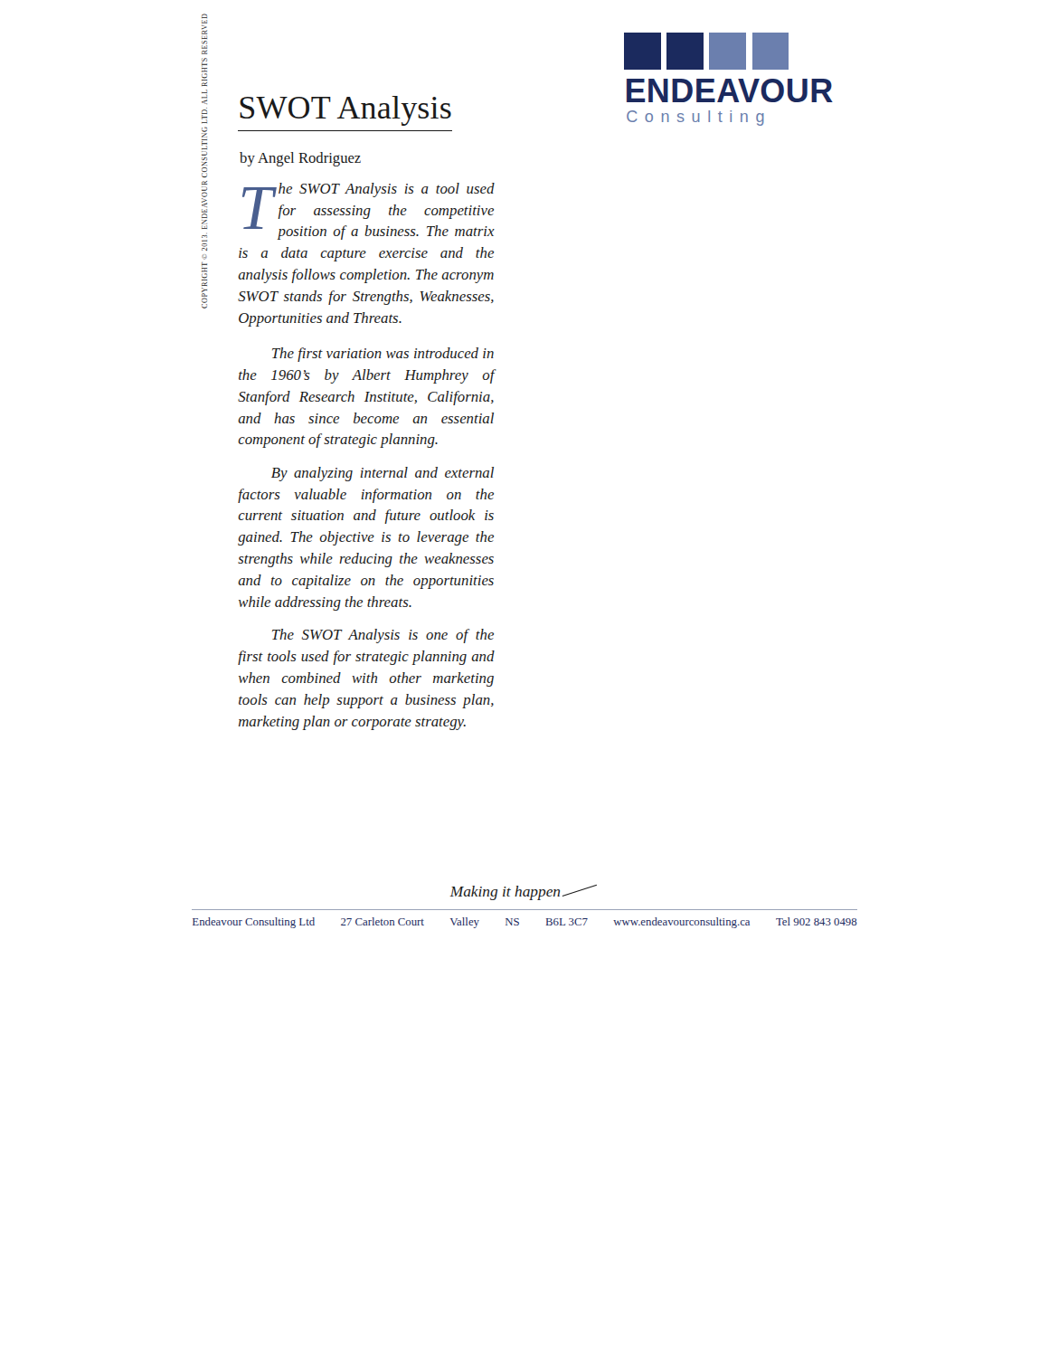ENDEAVOUR
Consulting
SWOT Analysis
by Angel Rodriguez
COPYRIGHT © 2013. ENDEAVOUR CONSULTING LTD. ALL RIGHTS RESERVED
The SWOT Analysis is a tool used for assessing the competitive position of a business. The matrix is a data capture exercise and the analysis follows completion. The acronym SWOT stands for Strengths, Weaknesses, Opportunities and Threats.
The first variation was introduced in the 1960’s by Albert Humphrey of Stanford Research Institute, California, and has since become an essential component of strategic planning.
By analyzing internal and external factors valuable information on the current situation and future outlook is gained. The objective is to leverage the strengths while reducing the weaknesses and to capitalize on the opportunities while addressing the threats.
The SWOT Analysis is one of the first tools used for strategic planning and when combined with other marketing tools can help support a business plan, marketing plan or corporate strategy.
Making it happen
Endeavour Consulting Ltd 27 Carleton Court Valley NS B6L 3C7 www.endeavourconsulting.ca Tel 902 843 0498